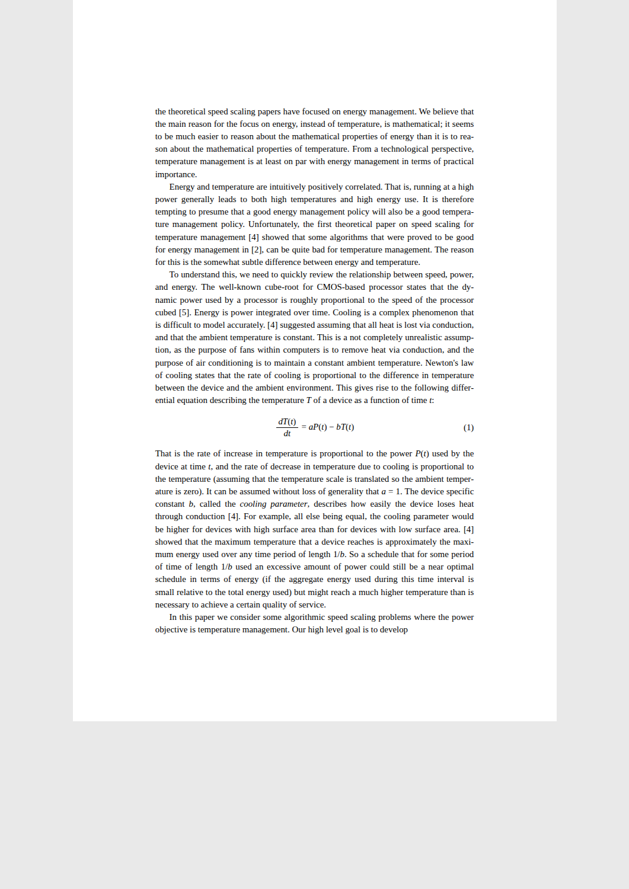the theoretical speed scaling papers have focused on energy management. We believe that the main reason for the focus on energy, instead of temperature, is mathematical; it seems to be much easier to reason about the mathematical properties of energy than it is to reason about the mathematical properties of temperature. From a technological perspective, temperature management is at least on par with energy management in terms of practical importance.
Energy and temperature are intuitively positively correlated. That is, running at a high power generally leads to both high temperatures and high energy use. It is therefore tempting to presume that a good energy management policy will also be a good temperature management policy. Unfortunately, the first theoretical paper on speed scaling for temperature management [4] showed that some algorithms that were proved to be good for energy management in [2], can be quite bad for temperature management. The reason for this is the somewhat subtle difference between energy and temperature.
To understand this, we need to quickly review the relationship between speed, power, and energy. The well-known cube-root for CMOS-based processor states that the dynamic power used by a processor is roughly proportional to the speed of the processor cubed [5]. Energy is power integrated over time. Cooling is a complex phenomenon that is difficult to model accurately. [4] suggested assuming that all heat is lost via conduction, and that the ambient temperature is constant. This is a not completely unrealistic assumption, as the purpose of fans within computers is to remove heat via conduction, and the purpose of air conditioning is to maintain a constant ambient temperature. Newton's law of cooling states that the rate of cooling is proportional to the difference in temperature between the device and the ambient environment. This gives rise to the following differential equation describing the temperature T of a device as a function of time t:
dT(t) dt = aP(t) − bT(t) (1)
That is the rate of increase in temperature is proportional to the power P(t) used by the device at time t, and the rate of decrease in temperature due to cooling is proportional to the temperature (assuming that the temperature scale is translated so the ambient temperature is zero). It can be assumed without loss of generality that a = 1. The device specific constant b, called the cooling parameter, describes how easily the device loses heat through conduction [4]. For example, all else being equal, the cooling parameter would be higher for devices with high surface area than for devices with low surface area. [4] showed that the maximum temperature that a device reaches is approximately the maximum energy used over any time period of length 1/b. So a schedule that for some period of time of length 1/b used an excessive amount of power could still be a near optimal schedule in terms of energy (if the aggregate energy used during this time interval is small relative to the total energy used) but might reach a much higher temperature than is necessary to achieve a certain quality of service.
In this paper we consider some algorithmic speed scaling problems where the power objective is temperature management. Our high level goal is to develop